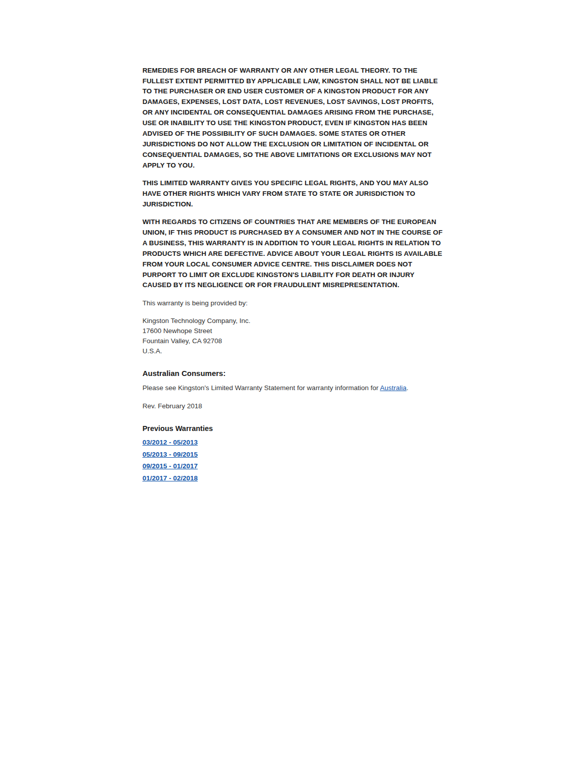REMEDIES FOR BREACH OF WARRANTY OR ANY OTHER LEGAL THEORY. TO THE FULLEST EXTENT PERMITTED BY APPLICABLE LAW, KINGSTON SHALL NOT BE LIABLE TO THE PURCHASER OR END USER CUSTOMER OF A KINGSTON PRODUCT FOR ANY DAMAGES, EXPENSES, LOST DATA, LOST REVENUES, LOST SAVINGS, LOST PROFITS, OR ANY INCIDENTAL OR CONSEQUENTIAL DAMAGES ARISING FROM THE PURCHASE, USE OR INABILITY TO USE THE KINGSTON PRODUCT, EVEN IF KINGSTON HAS BEEN ADVISED OF THE POSSIBILITY OF SUCH DAMAGES. SOME STATES OR OTHER JURISDICTIONS DO NOT ALLOW THE EXCLUSION OR LIMITATION OF INCIDENTAL OR CONSEQUENTIAL DAMAGES, SO THE ABOVE LIMITATIONS OR EXCLUSIONS MAY NOT APPLY TO YOU.
THIS LIMITED WARRANTY GIVES YOU SPECIFIC LEGAL RIGHTS, AND YOU MAY ALSO HAVE OTHER RIGHTS WHICH VARY FROM STATE TO STATE OR JURISDICTION TO JURISDICTION.
WITH REGARDS TO CITIZENS OF COUNTRIES THAT ARE MEMBERS OF THE EUROPEAN UNION, IF THIS PRODUCT IS PURCHASED BY A CONSUMER AND NOT IN THE COURSE OF A BUSINESS, THIS WARRANTY IS IN ADDITION TO YOUR LEGAL RIGHTS IN RELATION TO PRODUCTS WHICH ARE DEFECTIVE. ADVICE ABOUT YOUR LEGAL RIGHTS IS AVAILABLE FROM YOUR LOCAL CONSUMER ADVICE CENTRE. THIS DISCLAIMER DOES NOT PURPORT TO LIMIT OR EXCLUDE KINGSTON'S LIABILITY FOR DEATH OR INJURY CAUSED BY ITS NEGLIGENCE OR FOR FRAUDULENT MISREPRESENTATION.
This warranty is being provided by:
Kingston Technology Company, Inc.
17600 Newhope Street
Fountain Valley, CA 92708
U.S.A.
Australian Consumers:
Please see Kingston's Limited Warranty Statement for warranty information for Australia.
Rev. February 2018
Previous Warranties
03/2012 - 05/2013 05/2013 - 09/2015 09/2015 - 01/2017 01/2017 - 02/2018